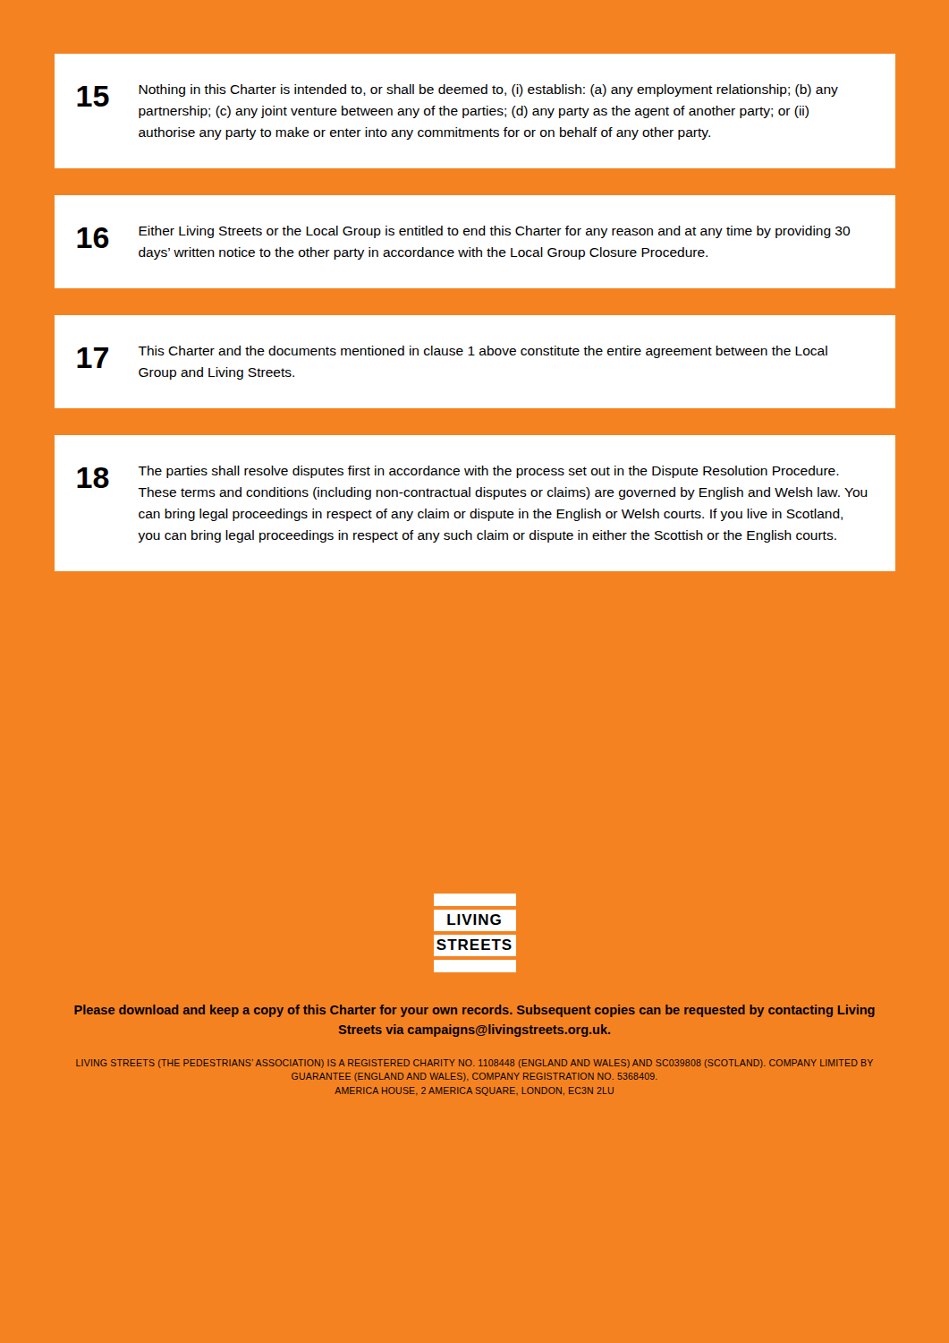15
Nothing in this Charter is intended to, or shall be deemed to, (i) establish: (a) any employment relationship; (b) any partnership; (c) any joint venture between any of the parties; (d) any party as the agent of another party; or (ii) authorise any party to make or enter into any commitments for or on behalf of any other party.
16
Either Living Streets or the Local Group is entitled to end this Charter for any reason and at any time by providing 30 days’ written notice to the other party in accordance with the Local Group Closure Procedure.
17
This Charter and the documents mentioned in clause 1 above constitute the entire agreement between the Local Group and Living Streets.
18
The parties shall resolve disputes first in accordance with the process set out in the Dispute Resolution Procedure. These terms and conditions (including non-contractual disputes or claims) are governed by English and Welsh law. You can bring legal proceedings in respect of any claim or dispute in the English or Welsh courts. If you live in Scotland, you can bring legal proceedings in respect of any such claim or dispute in either the Scottish or the English courts.
LIVING
STREETS
Please download and keep a copy of this Charter for your own records. Subsequent copies can be requested by contacting Living Streets via campaigns@livingstreets.org.uk.
LIVING STREETS (THE PEDESTRIANS’ ASSOCIATION) IS A REGISTERED CHARITY NO. 1108448 (ENGLAND AND WALES) AND SC039808 (SCOTLAND). COMPANY LIMITED BY GUARANTEE (ENGLAND AND WALES), COMPANY REGISTRATION NO. 5368409.
AMERICA HOUSE, 2 AMERICA SQUARE, LONDON, EC3N 2LU